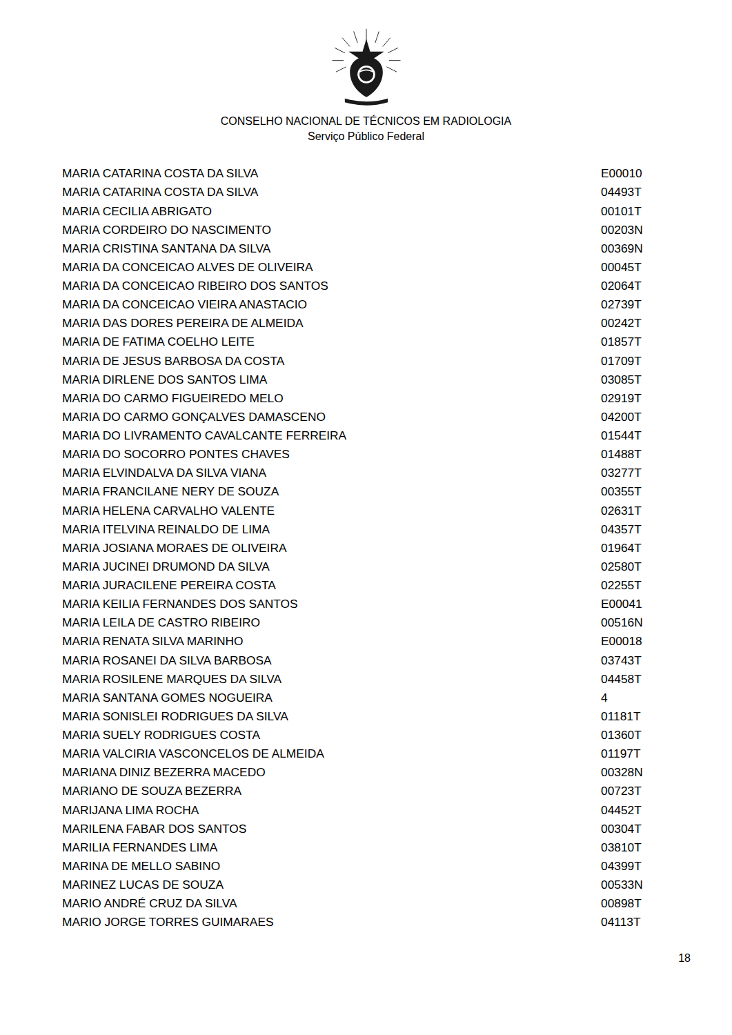CONSELHO NACIONAL DE TÉCNICOS EM RADIOLOGIA
Serviço Público Federal
| MARIA CATARINA COSTA DA SILVA | E00010 |
| MARIA CATARINA COSTA DA SILVA | 04493T |
| MARIA CECILIA ABRIGATO | 00101T |
| MARIA CORDEIRO DO NASCIMENTO | 00203N |
| MARIA CRISTINA SANTANA DA SILVA | 00369N |
| MARIA DA CONCEICAO ALVES DE OLIVEIRA | 00045T |
| MARIA DA CONCEICAO RIBEIRO DOS SANTOS | 02064T |
| MARIA DA CONCEICAO VIEIRA ANASTACIO | 02739T |
| MARIA DAS DORES PEREIRA DE ALMEIDA | 00242T |
| MARIA DE FATIMA COELHO LEITE | 01857T |
| MARIA DE JESUS BARBOSA DA COSTA | 01709T |
| MARIA DIRLENE DOS SANTOS LIMA | 03085T |
| MARIA DO CARMO FIGUEIREDO MELO | 02919T |
| MARIA DO CARMO GONÇALVES DAMASCENO | 04200T |
| MARIA DO LIVRAMENTO CAVALCANTE FERREIRA | 01544T |
| MARIA DO SOCORRO PONTES CHAVES | 01488T |
| MARIA ELVINDALVA DA SILVA VIANA | 03277T |
| MARIA FRANCILANE NERY DE SOUZA | 00355T |
| MARIA HELENA CARVALHO VALENTE | 02631T |
| MARIA ITELVINA REINALDO DE LIMA | 04357T |
| MARIA JOSIANA MORAES DE OLIVEIRA | 01964T |
| MARIA JUCINEI DRUMOND DA SILVA | 02580T |
| MARIA JURACILENE PEREIRA COSTA | 02255T |
| MARIA KEILIA FERNANDES DOS SANTOS | E00041 |
| MARIA LEILA DE CASTRO RIBEIRO | 00516N |
| MARIA RENATA SILVA MARINHO | E00018 |
| MARIA ROSANEI DA SILVA BARBOSA | 03743T |
| MARIA ROSILENE MARQUES DA SILVA | 04458T |
| MARIA SANTANA GOMES NOGUEIRA | 4 |
| MARIA SONISLEI RODRIGUES DA SILVA | 01181T |
| MARIA SUELY RODRIGUES COSTA | 01360T |
| MARIA VALCIRIA VASCONCELOS DE ALMEIDA | 01197T |
| MARIANA DINIZ BEZERRA MACEDO | 00328N |
| MARIANO DE SOUZA BEZERRA | 00723T |
| MARIJANA LIMA ROCHA | 04452T |
| MARILENA FABAR DOS SANTOS | 00304T |
| MARILIA FERNANDES LIMA | 03810T |
| MARINA DE MELLO SABINO | 04399T |
| MARINEZ LUCAS DE SOUZA | 00533N |
| MARIO ANDRÉ CRUZ DA SILVA | 00898T |
| MARIO JORGE TORRES GUIMARAES | 04113T |
18